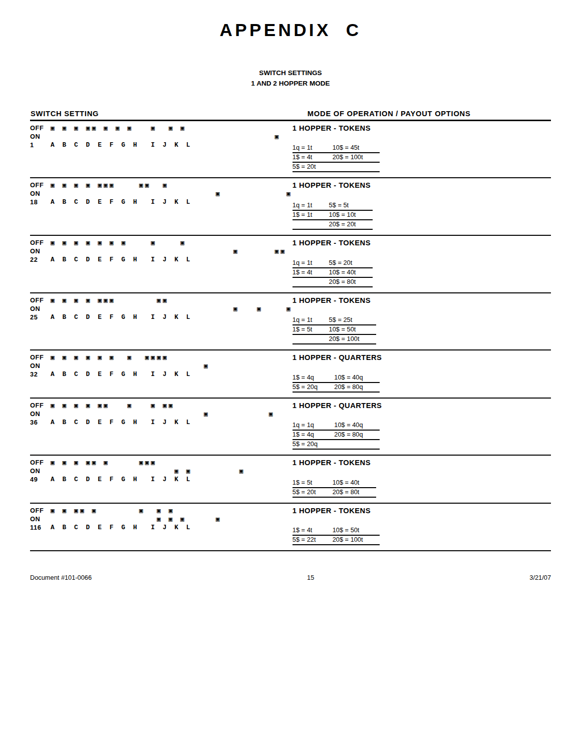APPENDIX C
SWITCH SETTINGS
1 AND 2 HOPPER MODE
| SWITCH SETTING | MODE OF OPERATION / PAYOUT OPTIONS |
| --- | --- |
| OFF ▣ ▣ ▣ ▣▣ ▣ ▣ ▣ ▣ ▣ ▣ ON ▣ 1 A B C D E F G H I J K L | 1 HOPPER - TOKENS / 1q = 1t / 10$ = 45t / / 1$ = 4t / 20$ = 100t / / 5$ = 20t / / |
| OFF ▣ ▣ ▣ ▣ ▣▣▣ ▣▣ ▣ ON ▣ ▣ 18 A B C D E F G H I J K L | 1 HOPPER - TOKENS / 1q = 1t / 5$ = 5t / / 1$ = 1t / 10$ = 10t / / / 20$ = 20t / |
| OFF ▣ ▣ ▣ ▣ ▣ ▣ ▣ ▣ ▣ ON ▣ ▣▣ 22 A B C D E F G H I J K L | 1 HOPPER - TOKENS / 1q = 1t / 5$ = 20t / / 1$ = 4t / 10$ = 40t / / / 20$ = 80t / |
| OFF ▣ ▣ ▣ ▣ ▣▣▣ ▣▣ ON ▣ ▣ ▣ 25 A B C D E F G H I J K L | 1 HOPPER - TOKENS / 1q = 1t / 5$ = 25t / / 1$ = 5t / 10$ = 50t / / / 20$ = 100t / |
| OFF ▣ ▣ ▣ ▣ ▣ ▣ ▣ ▣▣▣▣ ON ▣ 32 A B C D E F G H I J K L | 1 HOPPER - QUARTERS / 1$ = 4q / 10$ = 40q / / 5$ = 20q / 20$ = 80q / |
| OFF ▣ ▣ ▣ ▣ ▣▣ ▣ ▣ ▣▣ ON ▣ ▣ 36 A B C D E F G H I J K L | 1 HOPPER - QUARTERS / 1q = 1q / 10$ = 40q / / 1$ = 4q / 20$ = 80q / / 5$ = 20q / / |
| OFF ▣ ▣ ▣ ▣▣ ▣ ▣▣▣ ON ▣ ▣ ▣ 49 A B C D E F G H I J K L | 1 HOPPER - TOKENS / 1$ = 5t / 10$ = 40t / / 5$ = 20t / 20$ = 80t / |
| OFF ▣ ▣ ▣▣ ▣ ▣ ▣ ▣ ON ▣ ▣ ▣ ▣ 116 A B C D E F G H I J K L | 1 HOPPER - TOKENS / 1$ = 4t / 10$ = 50t / / 5$ = 22t / 20$ = 100t / |
Document #101-0066 15 3/21/07